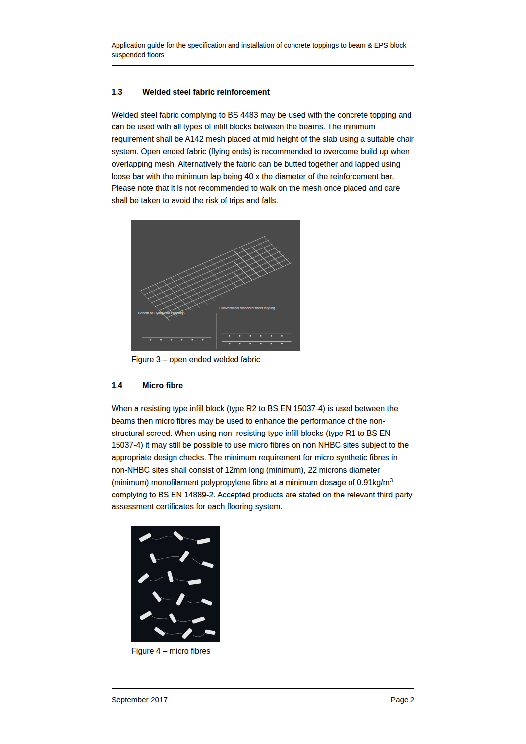Application guide for the specification and installation of concrete toppings to beam & EPS block suspended floors
1.3 Welded steel fabric reinforcement
Welded steel fabric complying to BS 4483 may be used with the concrete topping and can be used with all types of infill blocks between the beams. The minimum requirement shall be A142 mesh placed at mid height of the slab using a suitable chair system. Open ended fabric (flying ends) is recommended to overcome build up when overlapping mesh. Alternatively the fabric can be butted together and lapped using loose bar with the minimum lap being 40 x the diameter of the reinforcement bar. Please note that it is not recommended to walk on the mesh once placed and care shall be taken to avoid the risk of trips and falls.
Benefit of Flying End Lapping Conventional standard sheet lapping
Figure 3 – open ended welded fabric
1.4 Micro fibre
When a resisting type infill block (type R2 to BS EN 15037-4) is used between the beams then micro fibres may be used to enhance the performance of the non-structural screed. When using non–resisting type infill blocks (type R1 to BS EN 15037-4) it may still be possible to use micro fibres on non NHBC sites subject to the appropriate design checks. The minimum requirement for micro synthetic fibres in non-NHBC sites shall consist of 12mm long (minimum), 22 microns diameter (minimum) monofilament polypropylene fibre at a minimum dosage of 0.91kg/m3 complying to BS EN 14889-2. Accepted products are stated on the relevant third party assessment certificates for each flooring system.
Figure 4 – micro fibres
September 2017 Page 2